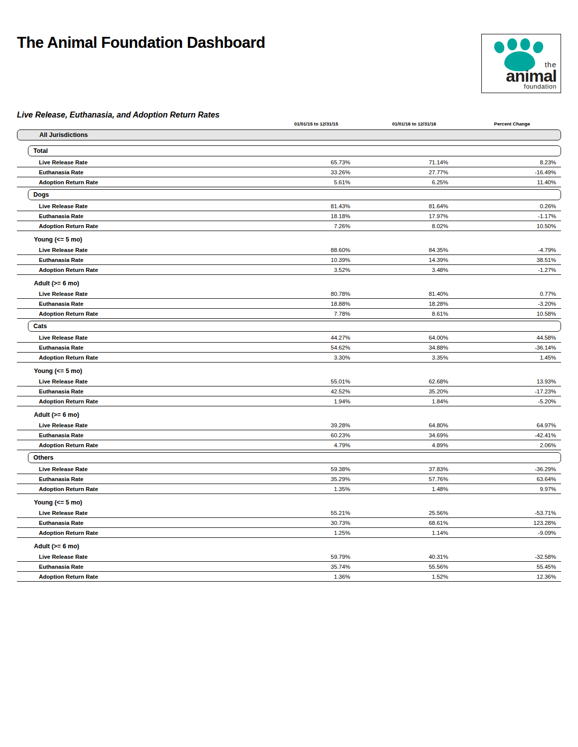The Animal Foundation Dashboard
the
animal
foundation
Live Release, Euthanasia, and Adoption Return Rates
| | 01/01/15 to 12/31/15 | 01/01/16 to 12/31/16 | Percent Change |
| All Jurisdictions |
| Total |
| Live Release Rate | 65.73% | 71.14% | 8.23% |
| Euthanasia Rate | 33.26% | 27.77% | -16.49% |
| Adoption Return Rate | 5.61% | 6.25% | 11.40% |
| Dogs |
| Live Release Rate | 81.43% | 81.64% | 0.26% |
| Euthanasia Rate | 18.18% | 17.97% | -1.17% |
| Adoption Return Rate | 7.26% | 8.02% | 10.50% |
| Young (<= 5 mo) |
| Live Release Rate | 88.60% | 84.35% | -4.79% |
| Euthanasia Rate | 10.39% | 14.39% | 38.51% |
| Adoption Return Rate | 3.52% | 3.48% | -1.27% |
| Adult (>= 6 mo) |
| Live Release Rate | 80.78% | 81.40% | 0.77% |
| Euthanasia Rate | 18.88% | 18.28% | -3.20% |
| Adoption Return Rate | 7.78% | 8.61% | 10.58% |
| Cats |
| Live Release Rate | 44.27% | 64.00% | 44.58% |
| Euthanasia Rate | 54.62% | 34.88% | -36.14% |
| Adoption Return Rate | 3.30% | 3.35% | 1.45% |
| Young (<= 5 mo) |
| Live Release Rate | 55.01% | 62.68% | 13.93% |
| Euthanasia Rate | 42.52% | 35.20% | -17.23% |
| Adoption Return Rate | 1.94% | 1.84% | -5.20% |
| Adult (>= 6 mo) |
| Live Release Rate | 39.28% | 64.80% | 64.97% |
| Euthanasia Rate | 60.23% | 34.69% | -42.41% |
| Adoption Return Rate | 4.79% | 4.89% | 2.06% |
| Others |
| Live Release Rate | 59.38% | 37.83% | -36.29% |
| Euthanasia Rate | 35.29% | 57.76% | 63.64% |
| Adoption Return Rate | 1.35% | 1.48% | 9.97% |
| Young (<= 5 mo) |
| Live Release Rate | 55.21% | 25.56% | -53.71% |
| Euthanasia Rate | 30.73% | 68.61% | 123.28% |
| Adoption Return Rate | 1.25% | 1.14% | -9.09% |
| Adult (>= 6 mo) |
| Live Release Rate | 59.79% | 40.31% | -32.58% |
| Euthanasia Rate | 35.74% | 55.56% | 55.45% |
| Adoption Return Rate | 1.36% | 1.52% | 12.36% |